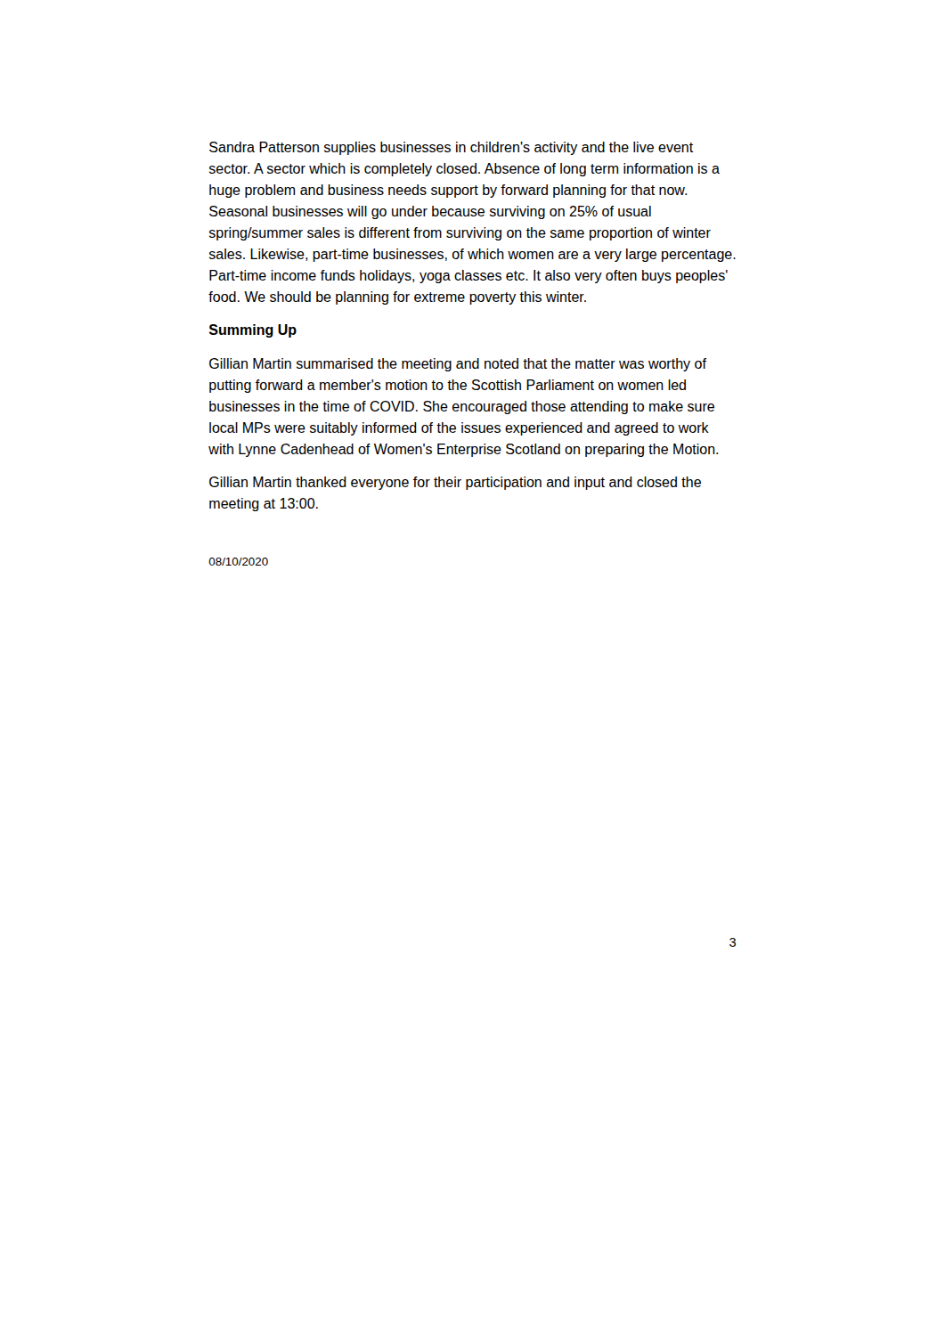Sandra Patterson supplies businesses in children's activity and the live event sector. A sector which is completely closed. Absence of long term information is a huge problem and business needs support by forward planning for that now. Seasonal businesses will go under because surviving on 25% of usual spring/summer sales is different from surviving on the same proportion of winter sales. Likewise, part-time businesses, of which women are a very large percentage. Part-time income funds holidays, yoga classes etc. It also very often buys peoples' food. We should be planning for extreme poverty this winter.
Summing Up
Gillian Martin summarised the meeting and noted that the matter was worthy of putting forward a member's motion to the Scottish Parliament on women led businesses in the time of COVID. She encouraged those attending to make sure local MPs were suitably informed of the issues experienced and agreed to work with Lynne Cadenhead of Women's Enterprise Scotland on preparing the Motion.
Gillian Martin thanked everyone for their participation and input and closed the meeting at 13:00.
08/10/2020
3